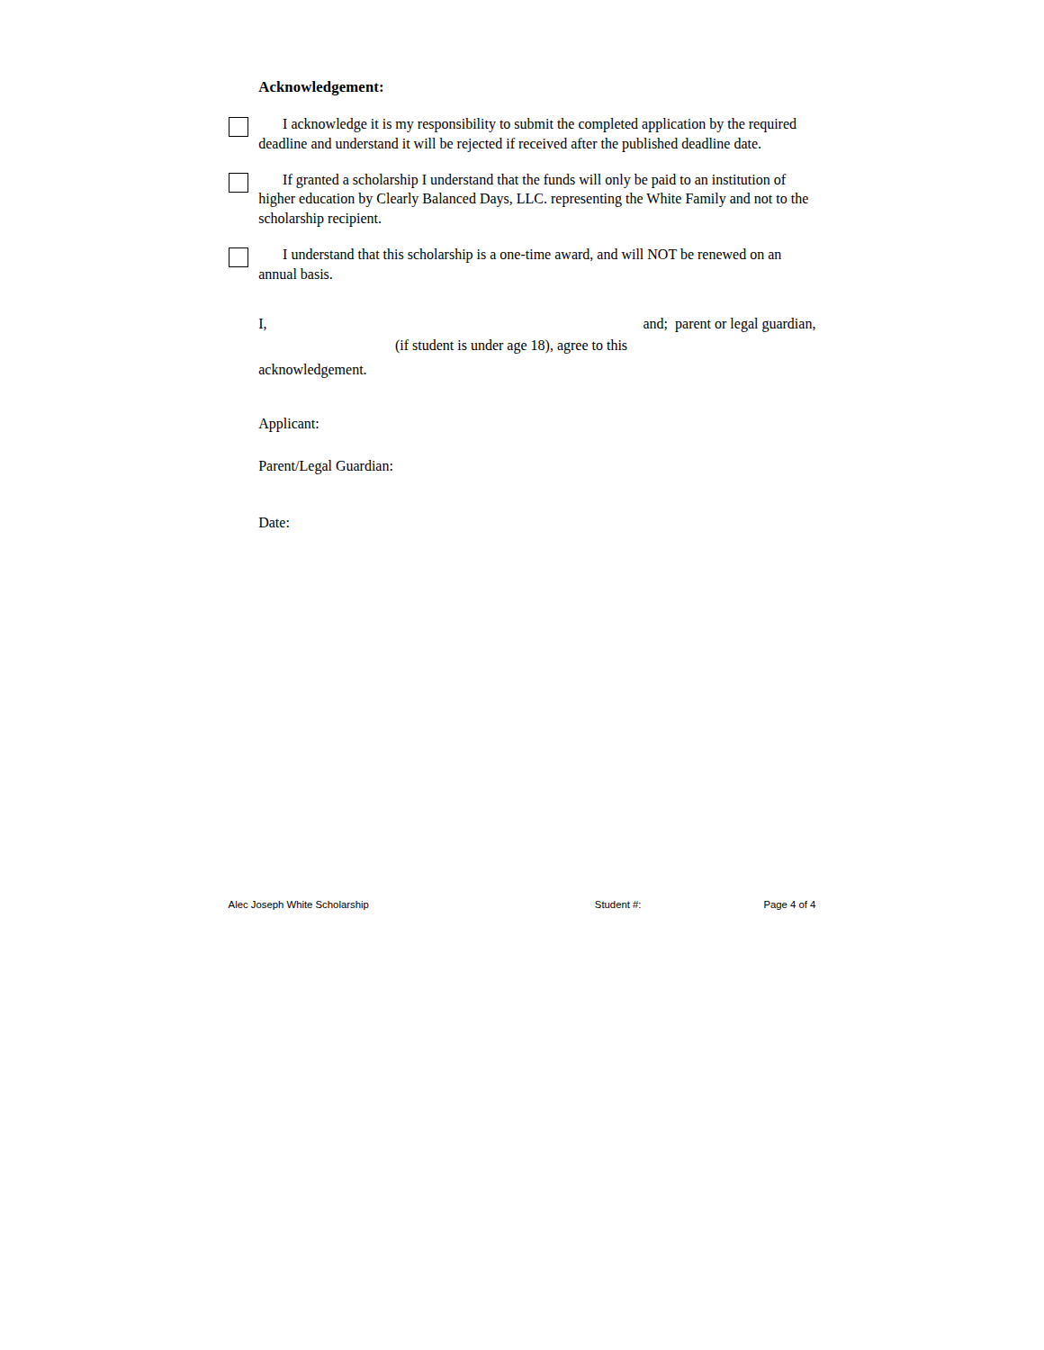Acknowledgement:
I acknowledge it is my responsibility to submit the completed application by the required deadline and understand it will be rejected if received after the published deadline date.
If granted a scholarship I understand that the funds will only be paid to an institution of higher education by Clearly Balanced Days, LLC. representing the White Family and not to the scholarship recipient.
I understand that this scholarship is a one-time award, and will NOT be renewed on an annual basis.
I, and; parent or legal guardian,
(if student is under age 18), agree to this
acknowledgement.
Applicant:
Parent/Legal Guardian:
Date:
Alec Joseph White Scholarship Student #: Page 4 of 4